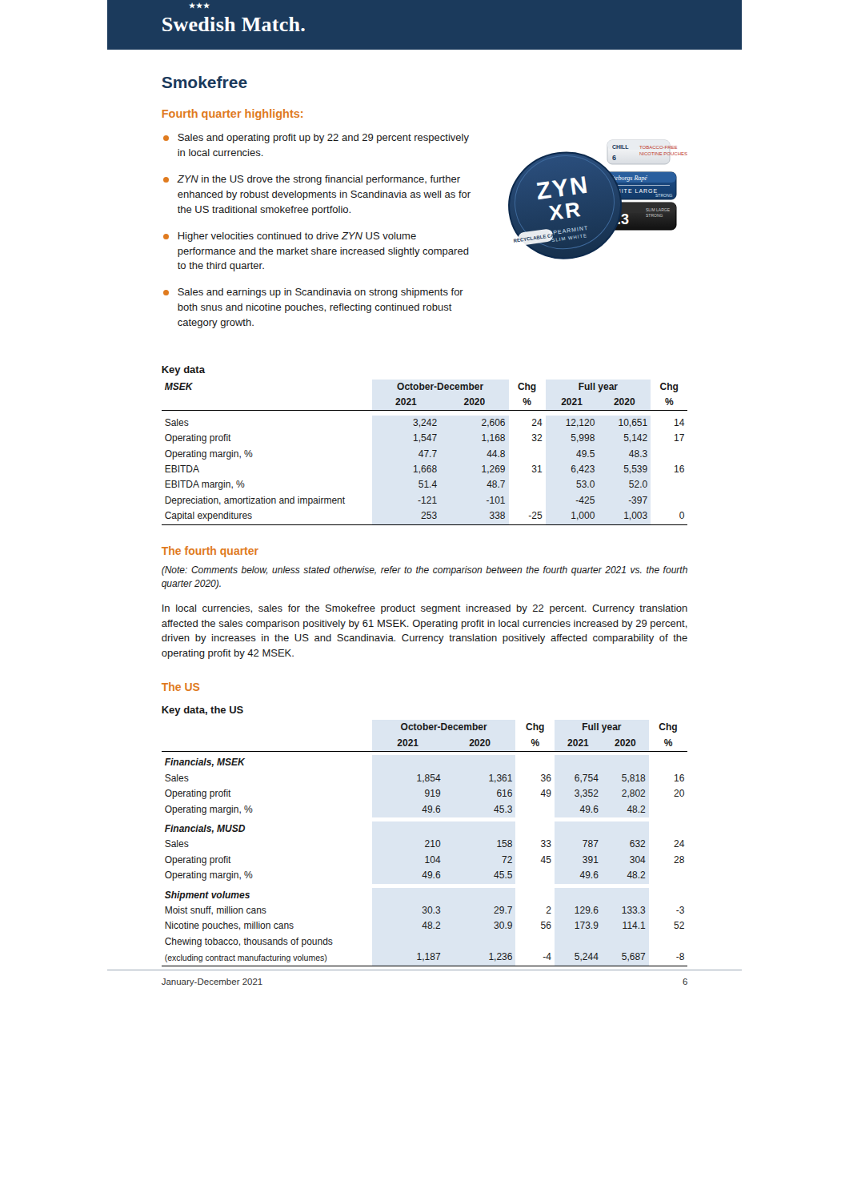★★★Swedish Match.
Smokefree
Fourth quarter highlights:
Sales and operating profit up by 22 and 29 percent respectively in local currencies.
ZYN in the US drove the strong financial performance, further enhanced by robust developments in Scandinavia as well as for the US traditional smokefree portfolio.
Higher velocities continued to drive ZYN US volume performance and the market share increased slightly compared to the third quarter.
Sales and earnings up in Scandinavia on strong shipments for both snus and nicotine pouches, reflecting continued robust category growth.
CHILL TOBACCO-FREE NICOTINE POUCHES 6 Göteborgs Rapé WHITE LARGE STRONG G.3 SLIM LARGE STRONG ZYN XR SPEARMINT SLIM WHITE RECYCLABLE CAN
Key data
| MSEK | October-December | Chg | Full year | Chg |
| --- | --- | --- | --- | --- |
| | 2021 | 2020 | % | 2021 | 2020 | % |
| Sales | 3,242 | 2,606 | 24 | 12,120 | 10,651 | 14 |
| Operating profit | 1,547 | 1,168 | 32 | 5,998 | 5,142 | 17 |
| Operating margin, % | 47.7 | 44.8 | | 49.5 | 48.3 | |
| EBITDA | 1,668 | 1,269 | 31 | 6,423 | 5,539 | 16 |
| EBITDA margin, % | 51.4 | 48.7 | | 53.0 | 52.0 | |
| Depreciation, amortization and impairment | -121 | -101 | | -425 | -397 | |
| Capital expenditures | 253 | 338 | -25 | 1,000 | 1,003 | 0 |
The fourth quarter
(Note: Comments below, unless stated otherwise, refer to the comparison between the fourth quarter 2021 vs. the fourth quarter 2020).
In local currencies, sales for the Smokefree product segment increased by 22 percent. Currency translation affected the sales comparison positively by 61 MSEK. Operating profit in local currencies increased by 29 percent, driven by increases in the US and Scandinavia. Currency translation positively affected comparability of the operating profit by 42 MSEK.
The US
Key data, the US
| | October-December | Chg | Full year | Chg |
| --- | --- | --- | --- | --- |
| | 2021 | 2020 | % | 2021 | 2020 | % |
| Financials, MSEK | | | | | | |
| Sales | 1,854 | 1,361 | 36 | 6,754 | 5,818 | 16 |
| Operating profit | 919 | 616 | 49 | 3,352 | 2,802 | 20 |
| Operating margin, % | 49.6 | 45.3 | | 49.6 | 48.2 | |
| Financials, MUSD | | | | | | |
| Sales | 210 | 158 | 33 | 787 | 632 | 24 |
| Operating profit | 104 | 72 | 45 | 391 | 304 | 28 |
| Operating margin, % | 49.6 | 45.5 | | 49.6 | 48.2 | |
| Shipment volumes | | | | | | |
| Moist snuff, million cans | 30.3 | 29.7 | 2 | 129.6 | 133.3 | -3 |
| Nicotine pouches, million cans | 48.2 | 30.9 | 56 | 173.9 | 114.1 | 52 |
| Chewing tobacco, thousands of pounds | | | | | | |
| (excluding contract manufacturing volumes) | 1,187 | 1,236 | -4 | 5,244 | 5,687 | -8 |
January-December 2021 6